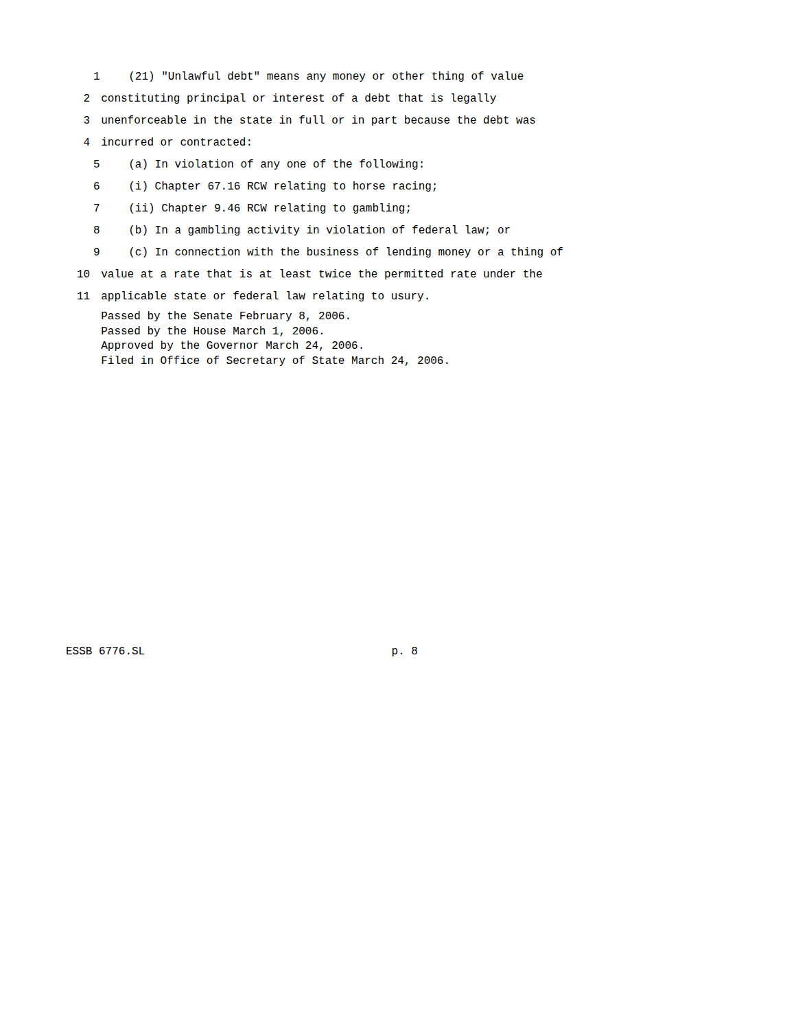(21) "Unlawful debt" means any money or other thing of value
constituting principal or interest of a debt that is legally
unenforceable in the state in full or in part because the debt was
incurred or contracted:
(a) In violation of any one of the following:
(i) Chapter 67.16 RCW relating to horse racing;
(ii) Chapter 9.46 RCW relating to gambling;
(b) In a gambling activity in violation of federal law; or
(c) In connection with the business of lending money or a thing of
value at a rate that is at least twice the permitted rate under the
applicable state or federal law relating to usury.
Passed by the Senate February 8, 2006.
Passed by the House March 1, 2006.
Approved by the Governor March 24, 2006.
Filed in Office of Secretary of State March 24, 2006.
ESSB 6776.SL
p. 8